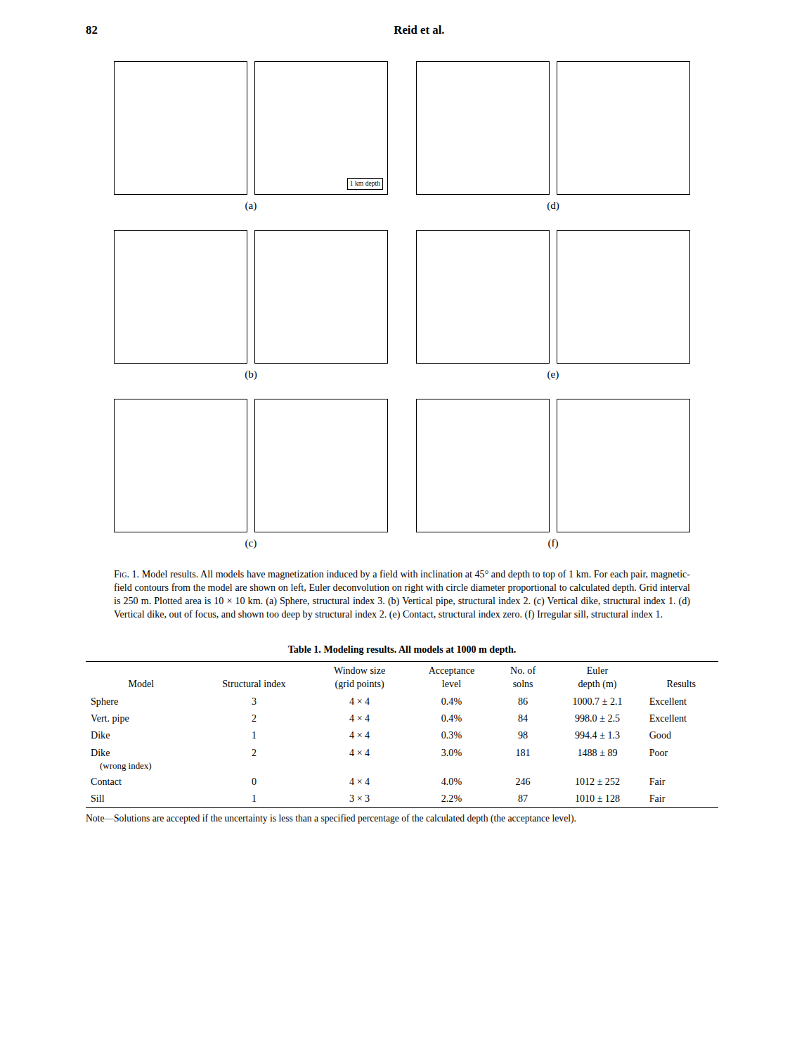82 Reid et al.
1 km depth
(a)
(d)
(b)
(e)
(c)
(f)
Fig. 1. Model results. All models have magnetization induced by a field with inclination at 45° and depth to top of 1 km. For each pair, magnetic-field contours from the model are shown on left, Euler deconvolution on right with circle diameter proportional to calculated depth. Grid interval is 250 m. Plotted area is 10 × 10 km. (a) Sphere, structural index 3. (b) Vertical pipe, structural index 2. (c) Vertical dike, structural index 1. (d) Vertical dike, out of focus, and shown too deep by structural index 2. (e) Contact, structural index zero. (f) Irregular sill, structural index 1.
Table 1. Modeling results. All models at 1000 m depth.
| Model | Structural index | Window size (grid points) | Acceptance level | No. of solns | Euler depth (m) | Results |
| --- | --- | --- | --- | --- | --- | --- |
| Sphere | 3 | 4 × 4 | 0.4% | 86 | 1000.7 ± 2.1 | Excellent |
| Vert. pipe | 2 | 4 × 4 | 0.4% | 84 | 998.0 ± 2.5 | Excellent |
| Dike | 1 | 4 × 4 | 0.3% | 98 | 994.4 ± 1.3 | Good |
| Dike (wrong index) | 2 | 4 × 4 | 3.0% | 181 | 1488 ± 89 | Poor |
| Contact | 0 | 4 × 4 | 4.0% | 246 | 1012 ± 252 | Fair |
| Sill | 1 | 3 × 3 | 2.2% | 87 | 1010 ± 128 | Fair |
Note—Solutions are accepted if the uncertainty is less than a specified percentage of the calculated depth (the acceptance level).